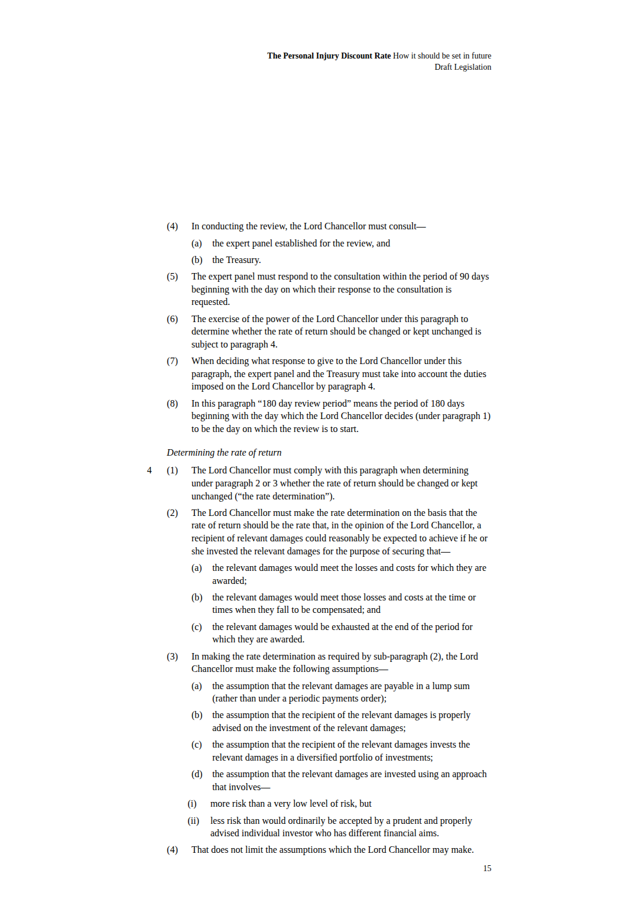The Personal Injury Discount Rate How it should be set in future
Draft Legislation
(4)
In conducting the review, the Lord Chancellor must consult—
(a)
the expert panel established for the review, and
(b)
the Treasury.
(5)
The expert panel must respond to the consultation within the period of 90 days beginning with the day on which their response to the consultation is requested.
(6)
The exercise of the power of the Lord Chancellor under this paragraph to determine whether the rate of return should be changed or kept unchanged is subject to paragraph 4.
(7)
When deciding what response to give to the Lord Chancellor under this paragraph, the expert panel and the Treasury must take into account the duties imposed on the Lord Chancellor by paragraph 4.
(8)
In this paragraph “180 day review period” means the period of 180 days beginning with the day which the Lord Chancellor decides (under paragraph 1) to be the day on which the review is to start.
Determining the rate of return
4
(1)
The Lord Chancellor must comply with this paragraph when determining under paragraph 2 or 3 whether the rate of return should be changed or kept unchanged (“the rate determination”).
(2)
The Lord Chancellor must make the rate determination on the basis that the rate of return should be the rate that, in the opinion of the Lord Chancellor, a recipient of relevant damages could reasonably be expected to achieve if he or she invested the relevant damages for the purpose of securing that—
(a)
the relevant damages would meet the losses and costs for which they are awarded;
(b)
the relevant damages would meet those losses and costs at the time or times when they fall to be compensated; and
(c)
the relevant damages would be exhausted at the end of the period for which they are awarded.
(3)
In making the rate determination as required by sub-paragraph (2), the Lord Chancellor must make the following assumptions—
(a)
the assumption that the relevant damages are payable in a lump sum (rather than under a periodic payments order);
(b)
the assumption that the recipient of the relevant damages is properly advised on the investment of the relevant damages;
(c)
the assumption that the recipient of the relevant damages invests the relevant damages in a diversified portfolio of investments;
(d)
the assumption that the relevant damages are invested using an approach that involves—
(i)
more risk than a very low level of risk, but
(ii)
less risk than would ordinarily be accepted by a prudent and properly advised individual investor who has different financial aims.
(4)
That does not limit the assumptions which the Lord Chancellor may make.
15